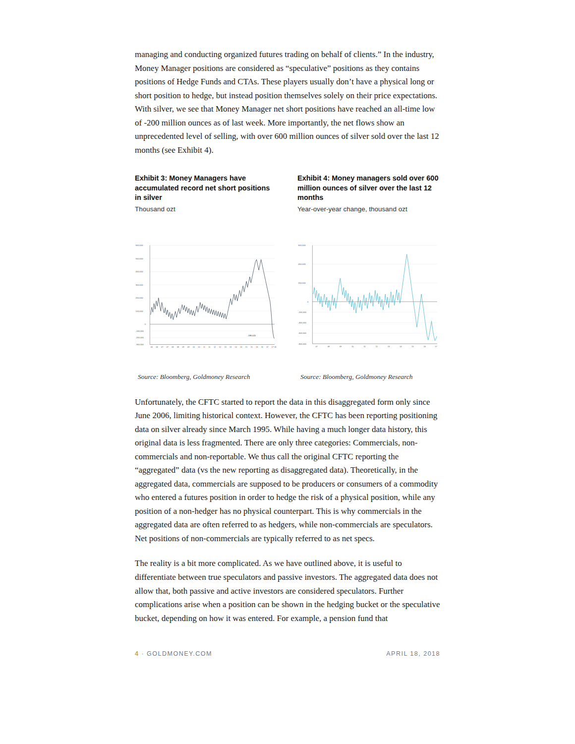managing and conducting organized futures trading on behalf of clients.” In the industry, Money Manager positions are considered as “speculative” positions as they contains positions of Hedge Funds and CTAs. These players usually don’t have a physical long or short position to hedge, but instead position themselves solely on their price expectations. With silver, we see that Money Manager net short positions have reached an all-time low of -200 million ounces as of last week. More importantly, the net flows show an unprecedented level of selling, with over 600 million ounces of silver sold over the last 12 months (see Exhibit 4).
Exhibit 3: Money Managers have accumulated record net short positions in silver
Thousand ozt
600,000 500,000 400,000 300,000 200,000 100,000 0 -100,000 -200,000 -300,000 -198,020 06 06 07 07 08 08 09 09 10 10 11 11 12 12 13 13 14 14 15 15 16 16 17 17 18
Source: Bloomberg, Goldmoney Research
Exhibit 4: Money managers sold over 600 million ounces of silver over the last 12 months
Year-over-year change, thousand ozt
600,000 400,000 200,000 0 -200,000 -400,000 -600,000 -800,000 07 08 09 10 11 12 13 14 15 16 17
Source: Bloomberg, Goldmoney Research
Unfortunately, the CFTC started to report the data in this disaggregated form only since June 2006, limiting historical context. However, the CFTC has been reporting positioning data on silver already since March 1995. While having a much longer data history, this original data is less fragmented. There are only three categories: Commercials, non-commercials and non-reportable. We thus call the original CFTC reporting the “aggregated” data (vs the new reporting as disaggregated data). Theoretically, in the aggregated data, commercials are supposed to be producers or consumers of a commodity who entered a futures position in order to hedge the risk of a physical position, while any position of a non-hedger has no physical counterpart. This is why commercials in the aggregated data are often referred to as hedgers, while non-commercials are speculators. Net positions of non-commercials are typically referred to as net specs.
The reality is a bit more complicated. As we have outlined above, it is useful to differentiate between true speculators and passive investors. The aggregated data does not allow that, both passive and active investors are considered speculators. Further complications arise when a position can be shown in the hedging bucket or the speculative bucket, depending on how it was entered. For example, a pension fund that
4 · GOLDMONEY.COM
April 18, 2018